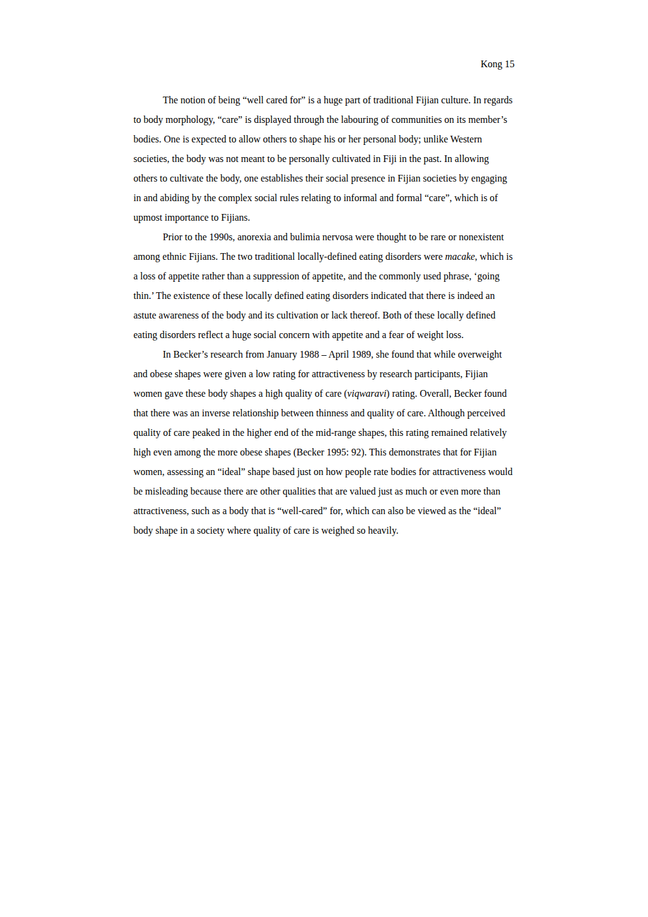Kong 15
The notion of being “well cared for” is a huge part of traditional Fijian culture. In regards to body morphology, “care” is displayed through the labouring of communities on its member’s bodies. One is expected to allow others to shape his or her personal body; unlike Western societies, the body was not meant to be personally cultivated in Fiji in the past. In allowing others to cultivate the body, one establishes their social presence in Fijian societies by engaging in and abiding by the complex social rules relating to informal and formal “care”, which is of upmost importance to Fijians.
Prior to the 1990s, anorexia and bulimia nervosa were thought to be rare or nonexistent among ethnic Fijians. The two traditional locally-defined eating disorders were macake, which is a loss of appetite rather than a suppression of appetite, and the commonly used phrase, ‘going thin.’ The existence of these locally defined eating disorders indicated that there is indeed an astute awareness of the body and its cultivation or lack thereof. Both of these locally defined eating disorders reflect a huge social concern with appetite and a fear of weight loss.
In Becker’s research from January 1988 – April 1989, she found that while overweight and obese shapes were given a low rating for attractiveness by research participants, Fijian women gave these body shapes a high quality of care (viqwaravi) rating. Overall, Becker found that there was an inverse relationship between thinness and quality of care. Although perceived quality of care peaked in the higher end of the mid-range shapes, this rating remained relatively high even among the more obese shapes (Becker 1995: 92). This demonstrates that for Fijian women, assessing an “ideal” shape based just on how people rate bodies for attractiveness would be misleading because there are other qualities that are valued just as much or even more than attractiveness, such as a body that is “well-cared” for, which can also be viewed as the “ideal” body shape in a society where quality of care is weighed so heavily.